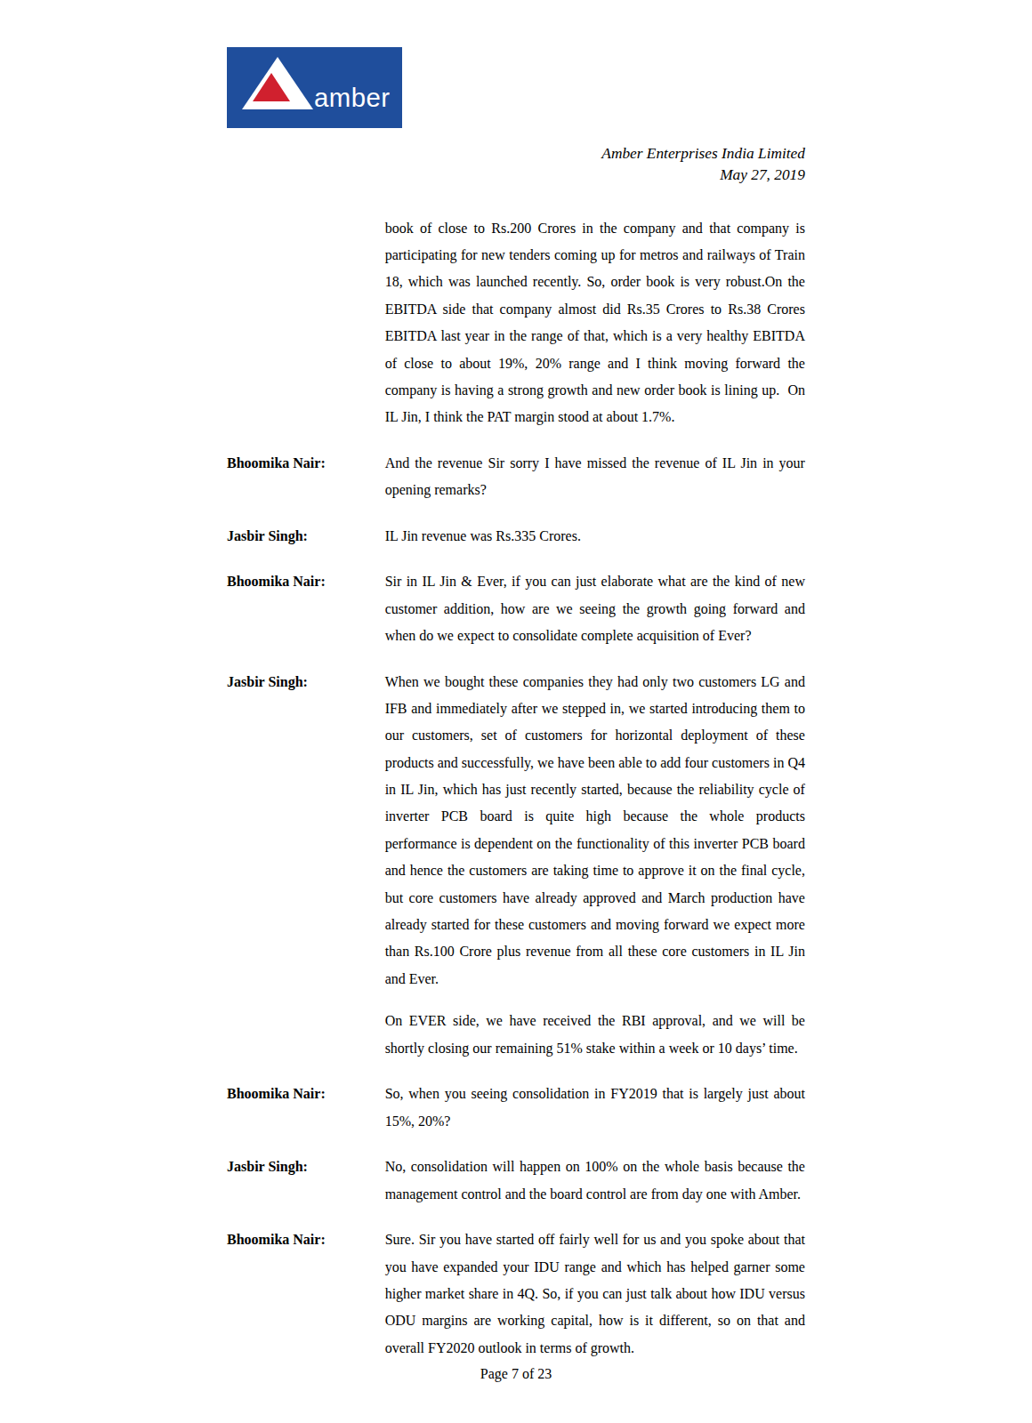amber
Amber Enterprises India Limited
May 27, 2019
| | book of close to Rs.200 Crores in the company and that company is participating for new tenders coming up for metros and railways of Train 18, which was launched recently. So, order book is very robust.On the EBITDA side that company almost did Rs.35 Crores to Rs.38 Crores EBITDA last year in the range of that, which is a very healthy EBITDA of close to about 19%, 20% range and I think moving forward the company is having a strong growth and new order book is lining up. On IL Jin, I think the PAT margin stood at about 1.7%. |
| Bhoomika Nair: | And the revenue Sir sorry I have missed the revenue of IL Jin in your opening remarks? |
| Jasbir Singh: | IL Jin revenue was Rs.335 Crores. |
| Bhoomika Nair: | Sir in IL Jin & Ever, if you can just elaborate what are the kind of new customer addition, how are we seeing the growth going forward and when do we expect to consolidate complete acquisition of Ever? |
| Jasbir Singh: | When we bought these companies they had only two customers LG and IFB and immediately after we stepped in, we started introducing them to our customers, set of customers for horizontal deployment of these products and successfully, we have been able to add four customers in Q4 in IL Jin, which has just recently started, because the reliability cycle of inverter PCB board is quite high because the whole products performance is dependent on the functionality of this inverter PCB board and hence the customers are taking time to approve it on the final cycle, but core customers have already approved and March production have already started for these customers and moving forward we expect more than Rs.100 Crore plus revenue from all these core customers in IL Jin and Ever. On EVER side, we have received the RBI approval, and we will be shortly closing our remaining 51% stake within a week or 10 days’ time. |
| Bhoomika Nair: | So, when you seeing consolidation in FY2019 that is largely just about 15%, 20%? |
| Jasbir Singh: | No, consolidation will happen on 100% on the whole basis because the management control and the board control are from day one with Amber. |
| Bhoomika Nair: | Sure. Sir you have started off fairly well for us and you spoke about that you have expanded your IDU range and which has helped garner some higher market share in 4Q. So, if you can just talk about how IDU versus ODU margins are working capital, how is it different, so on that and overall FY2020 outlook in terms of growth. |
Page 7 of 23